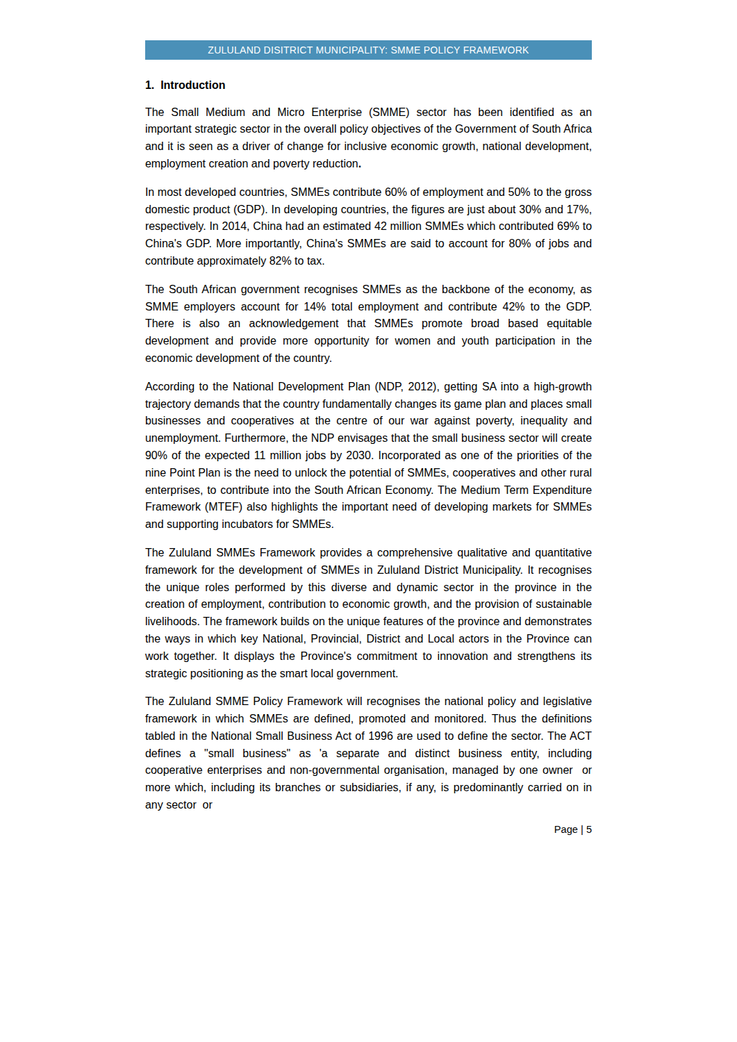Zululand Disitrict Municipality: SMME Policy Framework
1. Introduction
The Small Medium and Micro Enterprise (SMME) sector has been identified as an important strategic sector in the overall policy objectives of the Government of South Africa and it is seen as a driver of change for inclusive economic growth, national development, employment creation and poverty reduction.
In most developed countries, SMMEs contribute 60% of employment and 50% to the gross domestic product (GDP). In developing countries, the figures are just about 30% and 17%, respectively. In 2014, China had an estimated 42 million SMMEs which contributed 69% to China's GDP. More importantly, China's SMMEs are said to account for 80% of jobs and contribute approximately 82% to tax.
The South African government recognises SMMEs as the backbone of the economy, as SMME employers account for 14% total employment and contribute 42% to the GDP. There is also an acknowledgement that SMMEs promote broad based equitable development and provide more opportunity for women and youth participation in the economic development of the country.
According to the National Development Plan (NDP, 2012), getting SA into a high-growth trajectory demands that the country fundamentally changes its game plan and places small businesses and cooperatives at the centre of our war against poverty, inequality and unemployment. Furthermore, the NDP envisages that the small business sector will create 90% of the expected 11 million jobs by 2030. Incorporated as one of the priorities of the nine Point Plan is the need to unlock the potential of SMMEs, cooperatives and other rural enterprises, to contribute into the South African Economy. The Medium Term Expenditure Framework (MTEF) also highlights the important need of developing markets for SMMEs and supporting incubators for SMMEs.
The Zululand SMMEs Framework provides a comprehensive qualitative and quantitative framework for the development of SMMEs in Zululand District Municipality. It recognises the unique roles performed by this diverse and dynamic sector in the province in the creation of employment, contribution to economic growth, and the provision of sustainable livelihoods. The framework builds on the unique features of the province and demonstrates the ways in which key National, Provincial, District and Local actors in the Province can work together. It displays the Province's commitment to innovation and strengthens its strategic positioning as the smart local government.
The Zululand SMME Policy Framework will recognises the national policy and legislative framework in which SMMEs are defined, promoted and monitored. Thus the definitions tabled in the National Small Business Act of 1996 are used to define the sector. The ACT defines a "small business" as 'a separate and distinct business entity, including cooperative enterprises and non-governmental organisation, managed by one owner or more which, including its branches or subsidiaries, if any, is predominantly carried on in any sector or
Page | 5